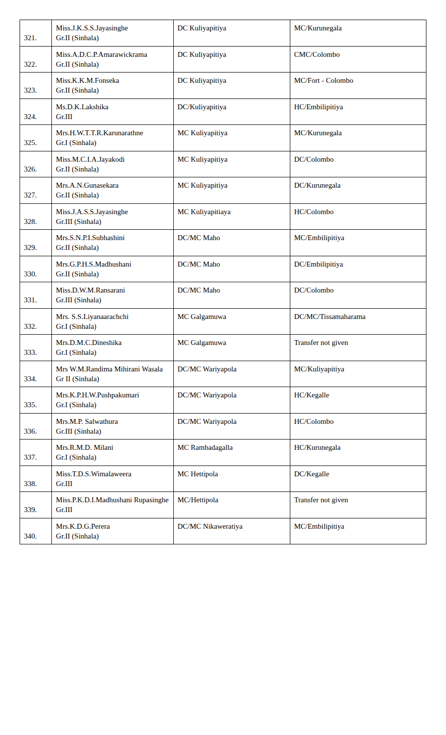| 321. | Miss.J.K.S.S.Jayasinghe Gr.II (Sinhala) | DC Kuliyapitiya | MC/Kurunegala |
| 322. | Miss.A.D.C.P.Amarawickrama Gr.II (Sinhala) | DC Kuliyapitiya | CMC/Colombo |
| 323. | Miss.K.K.M.Fonseka Gr.II (Sinhala) | DC Kuliyapitiya | MC/Fort - Colombo |
| 324. | Ms.D.K.Lakshika Gr.III | DC/Kuliyapitiya | HC/Embilipitiya |
| 325. | Mrs.H.W.T.T.R.Karunarathne Gr.I (Sinhala) | MC Kuliyapitiya | MC/Kurunegala |
| 326. | Miss.M.C.I.A.Jayakodi Gr.II (Sinhala) | MC Kuliyapitiya | DC/Colombo |
| 327. | Mrs.A.N.Gunasekara Gr.II (Sinhala) | MC Kuliyapitiya | DC/Kurunegala |
| 328. | Miss.J.A.S.S.Jayasinghe Gr.III (Sinhala) | MC Kuliyapitiaya | HC/Colombo |
| 329. | Mrs.S.N.P.I.Subhashini Gr.II (Sinhala) | DC/MC Maho | MC/Embilipitiya |
| 330. | Mrs.G.P.H.S.Madhushani Gr.II (Sinhala) | DC/MC Maho | DC/Embilipitiya |
| 331. | Miss.D.W.M.Ransarani Gr.III (Sinhala) | DC/MC Maho | DC/Colombo |
| 332. | Mrs. S.S.Liyanaarachchi Gr.I (Sinhala) | MC Galgamuwa | DC/MC/Tissamaharama |
| 333. | Mrs.D.M.C.Dineshika Gr.I (Sinhala) | MC Galgamuwa | Transfer not given |
| 334. | Mrs W.M.Randima Mihirani Wasala Gr II (Sinhala) | DC/MC Wariyapola | MC/Kuliyapitiya |
| 335. | Mrs.K.P.H.W.Pushpakumari Gr.I (Sinhala) | DC/MC Wariyapola | HC/Kegalle |
| 336. | Mrs.M.P. Salwathura Gr.III (Sinhala) | DC/MC Wariyapola | HC/Colombo |
| 337. | Mrs.R.M.D. Milani Gr.I (Sinhala) | MC Rambadagalla | HC/Kurunegala |
| 338. | Miss.T.D.S.Wimalaweera Gr.III | MC Hettipola | DC/Kegalle |
| 339. | Miss.P.K.D.I.Madhushani Rupasinghe Gr.III | MC/Hettipola | Transfer not given |
| 340. | Mrs.K.D.G.Perera Gr.II (Sinhala) | DC/MC Nikaweratiya | MC/Embilipitiya |